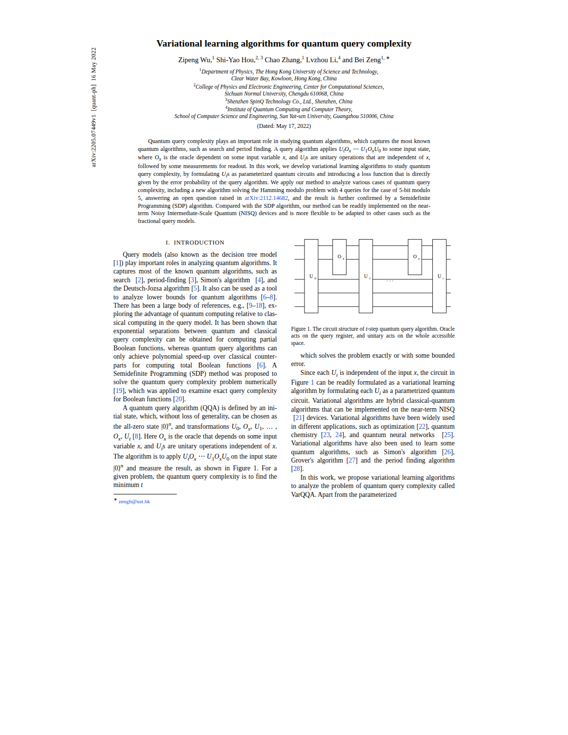arXiv:2205.07449v1 [quant-ph] 16 May 2022
Variational learning algorithms for quantum query complexity
Zipeng Wu,1 Shi-Yao Hou,2, 3 Chao Zhang,1 Lvzhou Li,4 and Bei Zeng1, ∗
1Department of Physics, The Hong Kong University of Science and Technology,
Clear Water Bay, Kowloon, Hong Kong, China
2College of Physics and Electronic Engineering, Center for Computational Sciences,
Sichuan Normal University, Chengdu 610068, China
3Shenzhen SpinQ Technology Co., Ltd., Shenzhen, China
4Institute of Quantum Computing and Computer Theory,
School of Computer Science and Engineering, Sun Yat-sen University, Guangzhou 510006, China
(Dated: May 17, 2022)
Quantum query complexity plays an important role in studying quantum algorithms, which captures the most known quantum algorithms, such as search and period finding. A query algorithm applies UtOx ⋯ U1OxU0 to some input state, where Ox is the oracle dependent on some input variable x, and Uis are unitary operations that are independent of x, followed by some measurements for readout. In this work, we develop variational learning algorithms to study quantum query complexity, by formulating Uis as parameterized quantum circuits and introducing a loss function that is directly given by the error probability of the query algorithm. We apply our method to analyze various cases of quantum query complexity, including a new algorithm solving the Hamming modulo problem with 4 queries for the case of 5-bit modulo 5, answering an open question raised in arXiv:2112.14682, and the result is further confirmed by a Semidefinite Programming (SDP) algorithm. Compared with the SDP algorithm, our method can be readily implemented on the near-term Noisy Intermediate-Scale Quantum (NISQ) devices and is more flexible to be adapted to other cases such as the fractional query models.
I. Introduction
Query models (also known as the decision tree model [1]) play important roles in analyzing quantum algorithms. It captures most of the known quantum algorithms, such as search [2], period-finding [3], Simon's algorithm [4], and the Deutsch-Jozsa algorithm [5]. It also can be used as a tool to analyze lower bounds for quantum algorithms [6–8]. There has been a large body of references, e.g., [9–18], exploring the advantage of quantum computing relative to classical computing in the query model. It has been shown that exponential separations between quantum and classical query complexity can be obtained for computing partial Boolean functions, whereas quantum query algorithms can only achieve polynomial speed-up over classical counterparts for computing total Boolean functions [6]. A Semidefinite Programming (SDP) method was proposed to solve the quantum query complexity problem numerically [19], which was applied to examine exact query complexity for Boolean functions [20].
A quantum query algorithm (QQA) is defined by an initial state, which, without loss of generality, can be chosen as the all-zero state |0⟩n, and transformations U0, Ox, U1, … , Ox, Ut [8]. Here Ox is the oracle that depends on some input variable x, and Uis are unitary operations independent of x. The algorithm is to apply UtOx ⋯ U1OxU0 on the input state |0⟩n and measure the result, as shown in Figure 1. For a given problem, the quantum query complexity is to find the minimum t
∗ zengb@ust.hk
U 0 O x U 1 O x U t . . .
Figure 1. The circuit structure of t-step quantum query algorithm. Oracle acts on the query register, and unitary acts on the whole accessible space.
which solves the problem exactly or with some bounded error.
Since each Ui is independent of the input x, the circuit in Figure 1 can be readily formulated as a variational learning algorithm by formulating each Ui as a parametrized quantum circuit. Variational algorithms are hybrid classical-quantum algorithms that can be implemented on the near-term NISQ [21] devices. Variational algorithms have been widely used in different applications, such as optimization [22], quantum chemistry [23, 24], and quantum neural networks [25]. Variational algorithms have also been used to learn some quantum algorithms, such as Simon's algorithm [26], Grover's algorithm [27] and the period finding algorithm [28].
In this work, we propose variational learning algorithms to analyze the problem of quantum query complexity called VarQQA. Apart from the parameterized